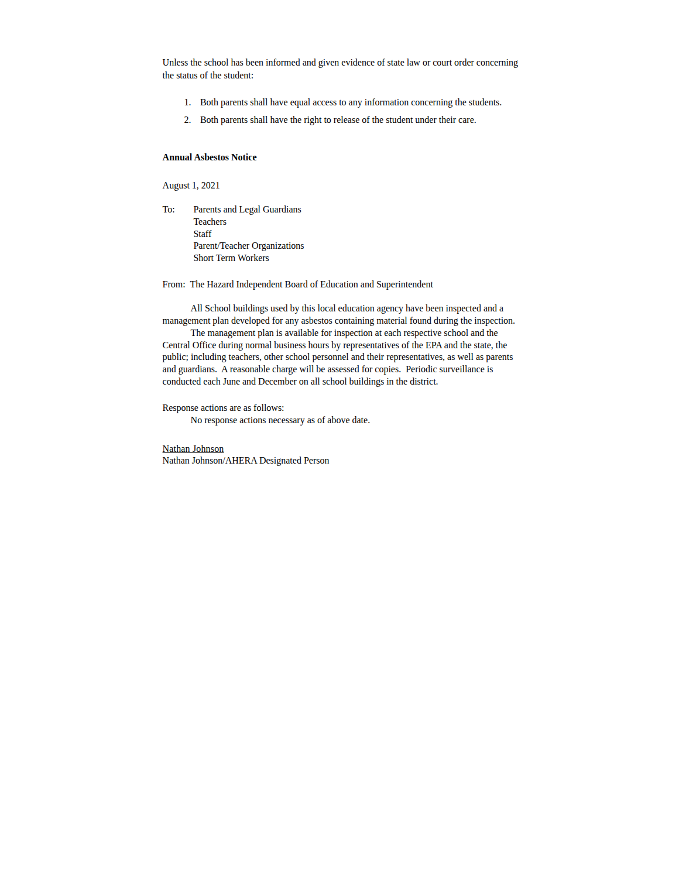Unless the school has been informed and given evidence of state law or court order concerning the status of the student:
Both parents shall have equal access to any information concerning the students.
Both parents shall have the right to release of the student under their care.
Annual Asbestos Notice
August 1, 2021
To: Parents and Legal Guardians
Teachers
Staff
Parent/Teacher Organizations
Short Term Workers
From: The Hazard Independent Board of Education and Superintendent
All School buildings used by this local education agency have been inspected and a management plan developed for any asbestos containing material found during the inspection.
The management plan is available for inspection at each respective school and the Central Office during normal business hours by representatives of the EPA and the state, the public; including teachers, other school personnel and their representatives, as well as parents and guardians. A reasonable charge will be assessed for copies. Periodic surveillance is conducted each June and December on all school buildings in the district.
Response actions are as follows: No response actions necessary as of above date.
Nathan Johnson
Nathan Johnson/AHERA Designated Person